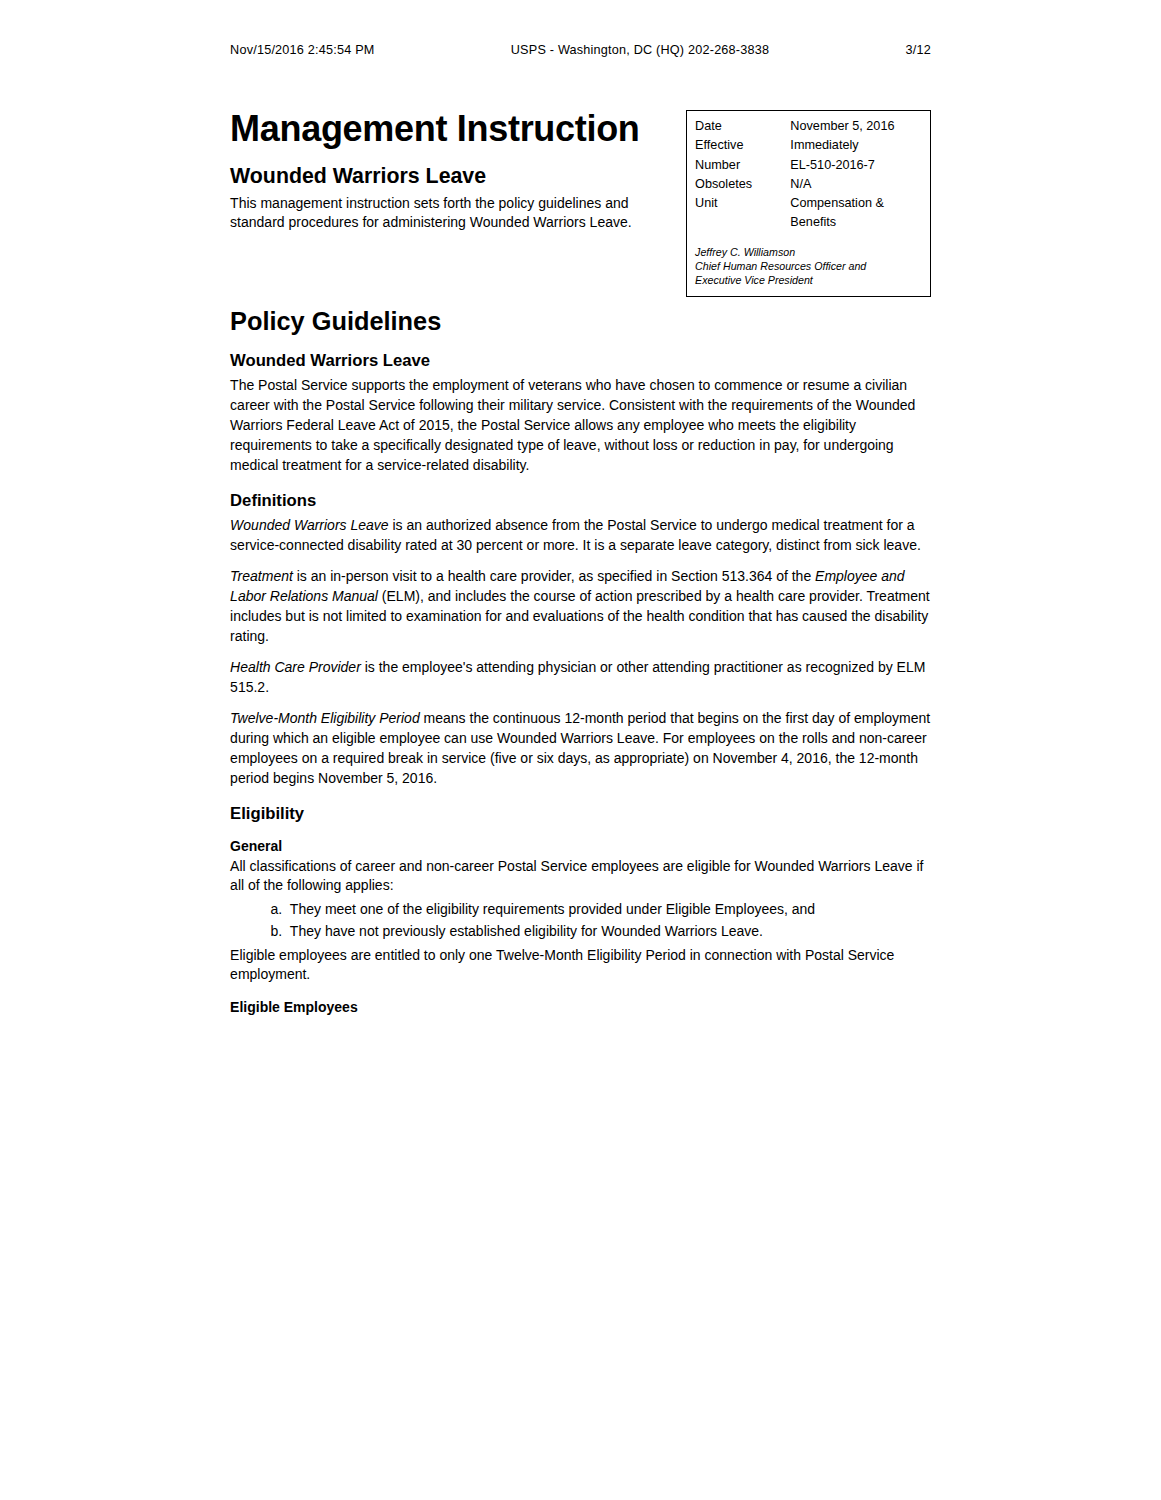Nov/15/2016 2:45:54 PM USPS - Washington, DC (HQ) 202-268-3838 3/12
Management Instruction
Wounded Warriors Leave
This management instruction sets forth the policy guidelines and standard procedures for administering Wounded Warriors Leave.
| Date | November 5, 2016 |
| Effective | Immediately |
| Number | EL-510-2016-7 |
| Obsoletes | N/A |
| Unit | Compensation & Benefits |
Jeffrey C. Williamson
Chief Human Resources Officer and
Executive Vice President
Policy Guidelines
Wounded Warriors Leave
The Postal Service supports the employment of veterans who have chosen to commence or resume a civilian career with the Postal Service following their military service. Consistent with the requirements of the Wounded Warriors Federal Leave Act of 2015, the Postal Service allows any employee who meets the eligibility requirements to take a specifically designated type of leave, without loss or reduction in pay, for undergoing medical treatment for a service-related disability.
Definitions
Wounded Warriors Leave is an authorized absence from the Postal Service to undergo medical treatment for a service-connected disability rated at 30 percent or more. It is a separate leave category, distinct from sick leave.
Treatment is an in-person visit to a health care provider, as specified in Section 513.364 of the Employee and Labor Relations Manual (ELM), and includes the course of action prescribed by a health care provider. Treatment includes but is not limited to examination for and evaluations of the health condition that has caused the disability rating.
Health Care Provider is the employee's attending physician or other attending practitioner as recognized by ELM 515.2.
Twelve-Month Eligibility Period means the continuous 12-month period that begins on the first day of employment during which an eligible employee can use Wounded Warriors Leave. For employees on the rolls and non-career employees on a required break in service (five or six days, as appropriate) on November 4, 2016, the 12-month period begins November 5, 2016.
Eligibility
General
All classifications of career and non-career Postal Service employees are eligible for Wounded Warriors Leave if all of the following applies:
a. They meet one of the eligibility requirements provided under Eligible Employees, and
b. They have not previously established eligibility for Wounded Warriors Leave.
Eligible employees are entitled to only one Twelve-Month Eligibility Period in connection with Postal Service employment.
Eligible Employees